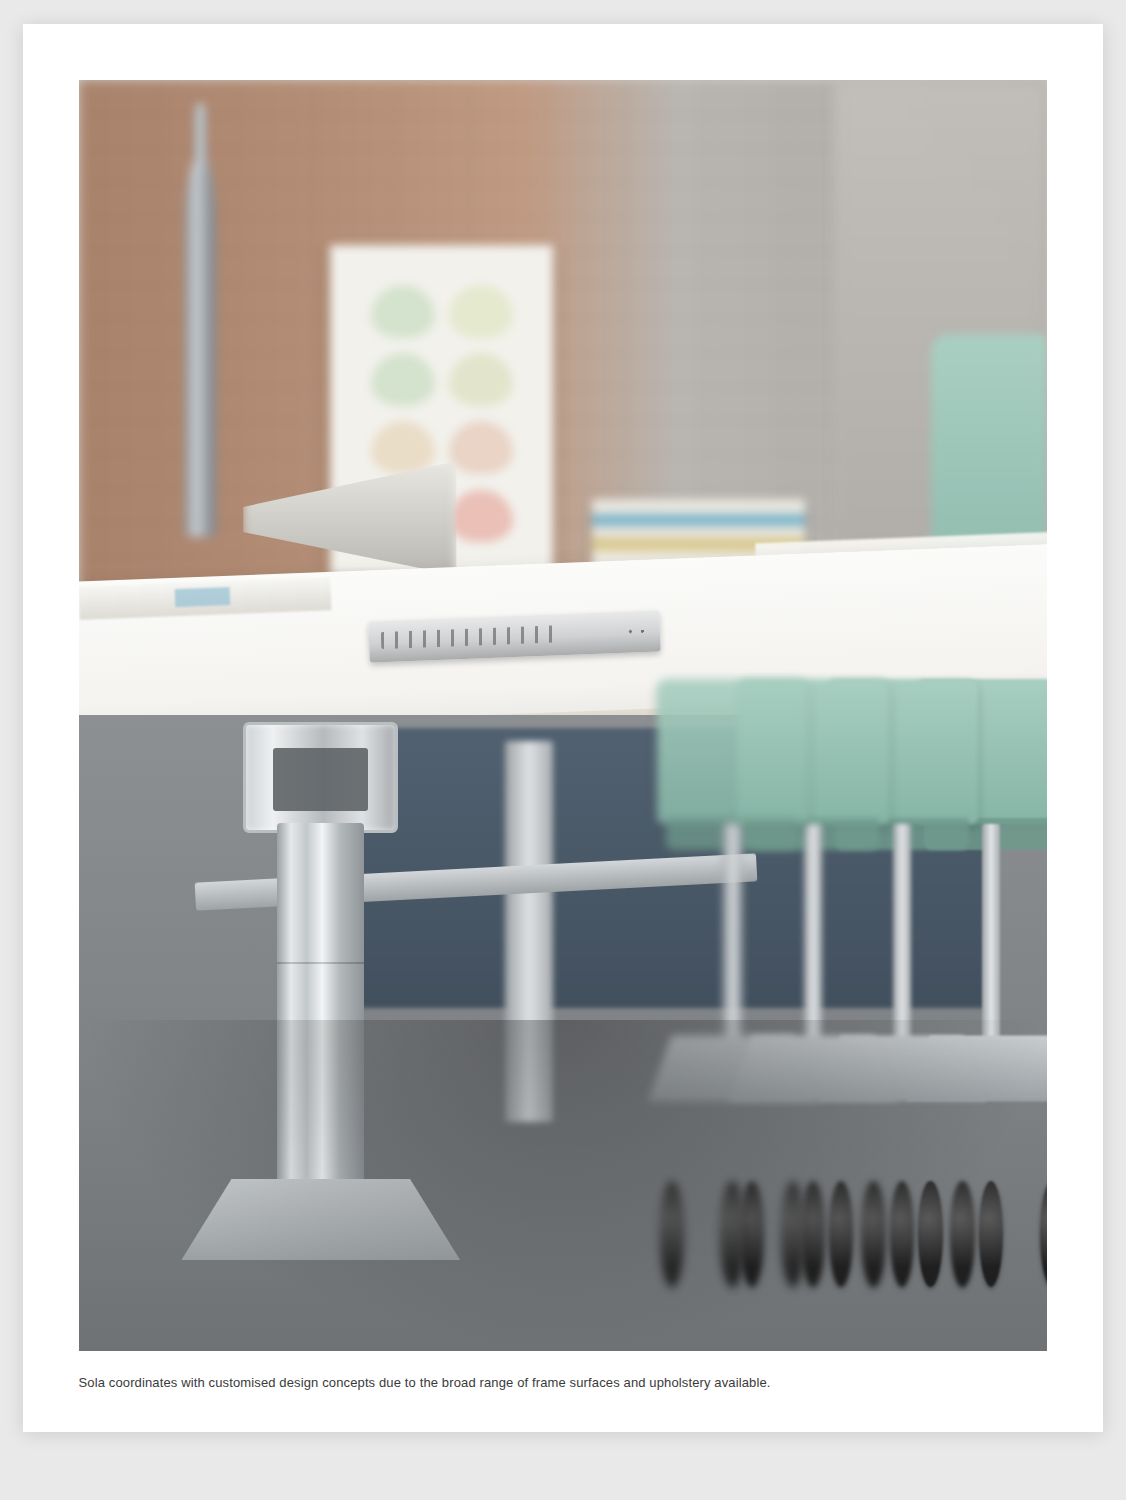Sola coordinates with customised design concepts due to the broad range of frame surfaces and upholstery available.